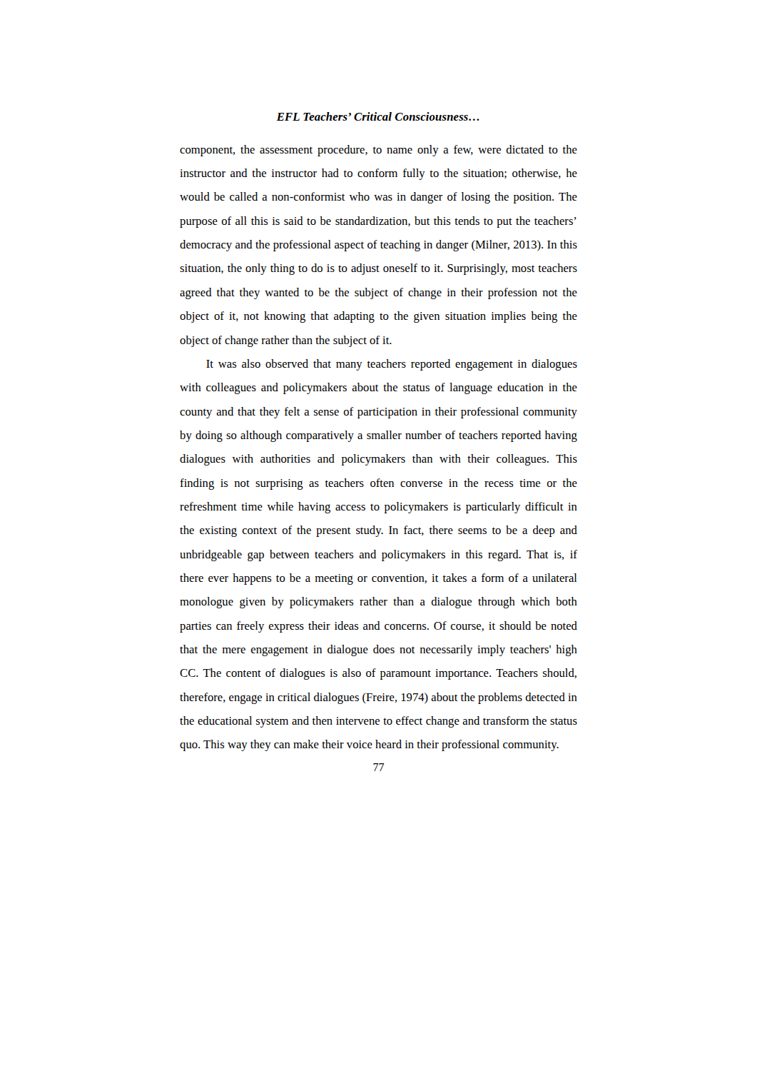EFL Teachers’ Critical Consciousness…
component, the assessment procedure, to name only a few, were dictated to the instructor and the instructor had to conform fully to the situation; otherwise, he would be called a non‑conformist who was in danger of losing the position. The purpose of all this is said to be standardization, but this tends to put the teachers’ democracy and the professional aspect of teaching in danger (Milner, 2013). In this situation, the only thing to do is to adjust oneself to it. Surprisingly, most teachers agreed that they wanted to be the subject of change in their profession not the object of it, not knowing that adapting to the given situation implies being the object of change rather than the subject of it.
It was also observed that many teachers reported engagement in dialogues with colleagues and policymakers about the status of language education in the county and that they felt a sense of participation in their professional community by doing so although comparatively a smaller number of teachers reported having dialogues with authorities and policymakers than with their colleagues. This finding is not surprising as teachers often converse in the recess time or the refreshment time while having access to policymakers is particularly difficult in the existing context of the present study. In fact, there seems to be a deep and unbridgeable gap between teachers and policymakers in this regard. That is, if there ever happens to be a meeting or convention, it takes a form of a unilateral monologue given by policymakers rather than a dialogue through which both parties can freely express their ideas and concerns. Of course, it should be noted that the mere engagement in dialogue does not necessarily imply teachers' high CC. The content of dialogues is also of paramount importance. Teachers should, therefore, engage in critical dialogues (Freire, 1974) about the problems detected in the educational system and then intervene to effect change and transform the status quo. This way they can make their voice heard in their professional community.
77